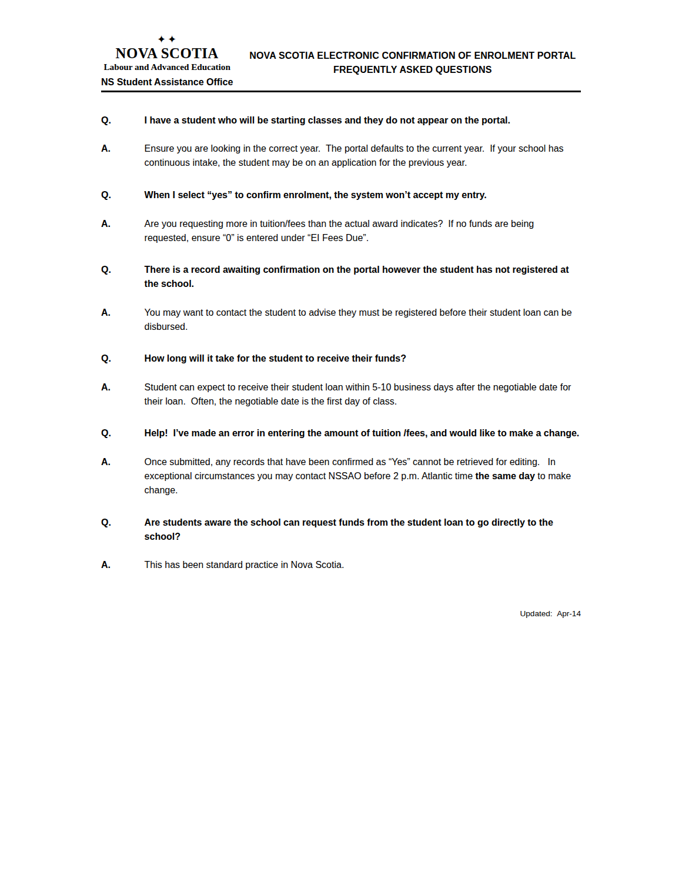✦ ✦
NOVA SCOTIA
Labour and Advanced Education
NS Student Assistance Office
Nova Scotia Electronic Confirmation of Enrolment Portal
Frequently Asked Questions
Q.
I have a student who will be starting classes and they do not appear on the portal.
A.
Ensure you are looking in the correct year. The portal defaults to the current year. If your school has continuous intake, the student may be on an application for the previous year.
Q.
When I select “yes” to confirm enrolment, the system won’t accept my entry.
A.
Are you requesting more in tuition/fees than the actual award indicates? If no funds are being requested, ensure “0” is entered under “EI Fees Due”.
Q.
There is a record awaiting confirmation on the portal however the student has not registered at the school.
A.
You may want to contact the student to advise they must be registered before their student loan can be disbursed.
Q.
How long will it take for the student to receive their funds?
A.
Student can expect to receive their student loan within 5-10 business days after the negotiable date for their loan. Often, the negotiable date is the first day of class.
Q.
Help! I’ve made an error in entering the amount of tuition /fees, and would like to make a change.
A.
Once submitted, any records that have been confirmed as “Yes” cannot be retrieved for editing. In exceptional circumstances you may contact NSSAO before 2 p.m. Atlantic time the same day to make change.
Q.
Are students aware the school can request funds from the student loan to go directly to the school?
A.
This has been standard practice in Nova Scotia.
Updated: Apr-14